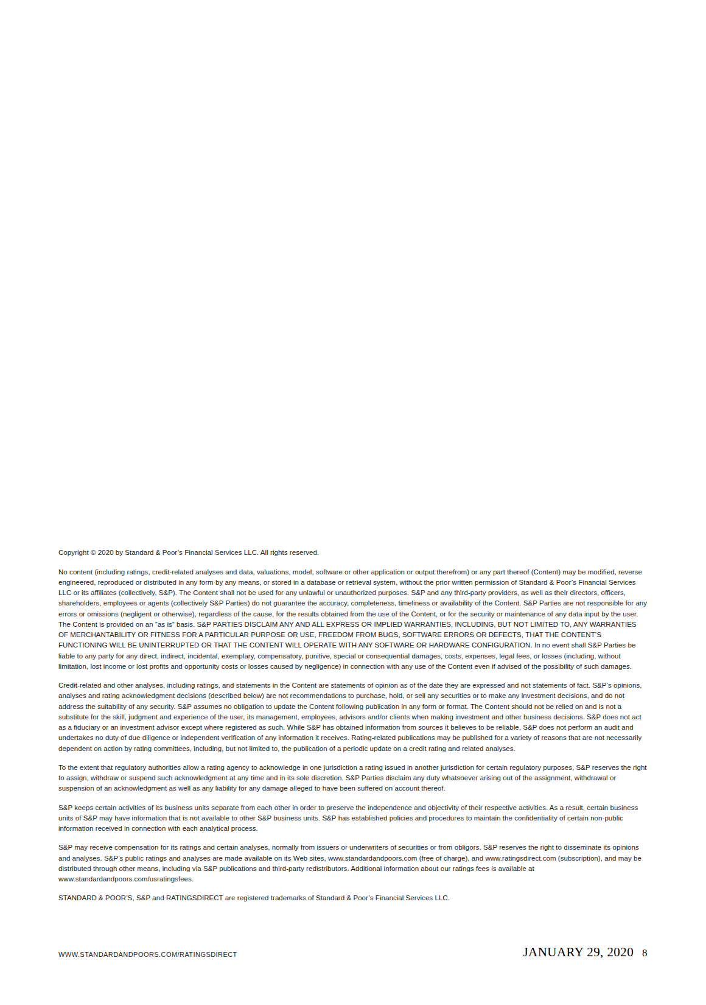Copyright © 2020 by Standard & Poor’s Financial Services LLC. All rights reserved.
No content (including ratings, credit-related analyses and data, valuations, model, software or other application or output therefrom) or any part thereof (Content) may be modified, reverse engineered, reproduced or distributed in any form by any means, or stored in a database or retrieval system, without the prior written permission of Standard & Poor’s Financial Services LLC or its affiliates (collectively, S&P). The Content shall not be used for any unlawful or unauthorized purposes. S&P and any third-party providers, as well as their directors, officers, shareholders, employees or agents (collectively S&P Parties) do not guarantee the accuracy, completeness, timeliness or availability of the Content. S&P Parties are not responsible for any errors or omissions (negligent or otherwise), regardless of the cause, for the results obtained from the use of the Content, or for the security or maintenance of any data input by the user. The Content is provided on an “as is” basis. S&P PARTIES DISCLAIM ANY AND ALL EXPRESS OR IMPLIED WARRANTIES, INCLUDING, BUT NOT LIMITED TO, ANY WARRANTIES OF MERCHANTABILITY OR FITNESS FOR A PARTICULAR PURPOSE OR USE, FREEDOM FROM BUGS, SOFTWARE ERRORS OR DEFECTS, THAT THE CONTENT’S FUNCTIONING WILL BE UNINTERRUPTED OR THAT THE CONTENT WILL OPERATE WITH ANY SOFTWARE OR HARDWARE CONFIGURATION. In no event shall S&P Parties be liable to any party for any direct, indirect, incidental, exemplary, compensatory, punitive, special or consequential damages, costs, expenses, legal fees, or losses (including, without limitation, lost income or lost profits and opportunity costs or losses caused by negligence) in connection with any use of the Content even if advised of the possibility of such damages.
Credit-related and other analyses, including ratings, and statements in the Content are statements of opinion as of the date they are expressed and not statements of fact. S&P’s opinions, analyses and rating acknowledgment decisions (described below) are not recommendations to purchase, hold, or sell any securities or to make any investment decisions, and do not address the suitability of any security. S&P assumes no obligation to update the Content following publication in any form or format. The Content should not be relied on and is not a substitute for the skill, judgment and experience of the user, its management, employees, advisors and/or clients when making investment and other business decisions. S&P does not act as a fiduciary or an investment advisor except where registered as such. While S&P has obtained information from sources it believes to be reliable, S&P does not perform an audit and undertakes no duty of due diligence or independent verification of any information it receives. Rating-related publications may be published for a variety of reasons that are not necessarily dependent on action by rating committees, including, but not limited to, the publication of a periodic update on a credit rating and related analyses.
To the extent that regulatory authorities allow a rating agency to acknowledge in one jurisdiction a rating issued in another jurisdiction for certain regulatory purposes, S&P reserves the right to assign, withdraw or suspend such acknowledgment at any time and in its sole discretion. S&P Parties disclaim any duty whatsoever arising out of the assignment, withdrawal or suspension of an acknowledgment as well as any liability for any damage alleged to have been suffered on account thereof.
S&P keeps certain activities of its business units separate from each other in order to preserve the independence and objectivity of their respective activities. As a result, certain business units of S&P may have information that is not available to other S&P business units. S&P has established policies and procedures to maintain the confidentiality of certain non-public information received in connection with each analytical process.
S&P may receive compensation for its ratings and certain analyses, normally from issuers or underwriters of securities or from obligors. S&P reserves the right to disseminate its opinions and analyses. S&P’s public ratings and analyses are made available on its Web sites, www.standardandpoors.com (free of charge), and www.ratingsdirect.com (subscription), and may be distributed through other means, including via S&P publications and third-party redistributors. Additional information about our ratings fees is available at www.standardandpoors.com/usratingsfees.
STANDARD & POOR’S, S&P and RATINGSDIRECT are registered trademarks of Standard & Poor’s Financial Services LLC.
WWW.STANDARDANDPOORS.COM/RATINGSDIRECT
JANUARY 29, 20208